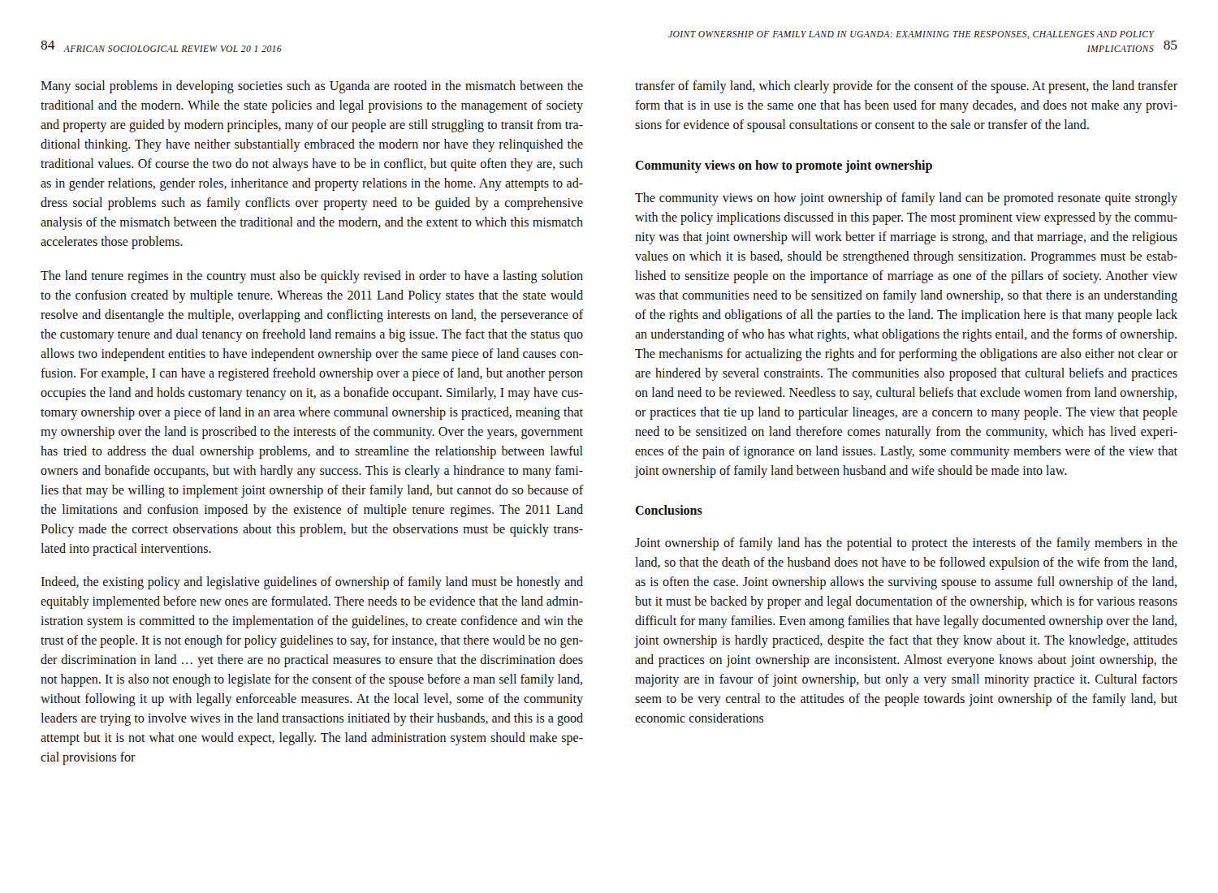84 African Sociological Review Vol 20 1 2016
Many social problems in developing societies such as Uganda are rooted in the mismatch between the traditional and the modern. While the state policies and legal provisions to the management of society and property are guided by modern principles, many of our people are still struggling to transit from traditional thinking. They have neither substantially embraced the modern nor have they relinquished the traditional values. Of course the two do not always have to be in conflict, but quite often they are, such as in gender relations, gender roles, inheritance and property relations in the home. Any attempts to address social problems such as family conflicts over property need to be guided by a comprehensive analysis of the mismatch between the traditional and the modern, and the extent to which this mismatch accelerates those problems.
The land tenure regimes in the country must also be quickly revised in order to have a lasting solution to the confusion created by multiple tenure. Whereas the 2011 Land Policy states that the state would resolve and disentangle the multiple, overlapping and conflicting interests on land, the perseverance of the customary tenure and dual tenancy on freehold land remains a big issue. The fact that the status quo allows two independent entities to have independent ownership over the same piece of land causes confusion. For example, I can have a registered freehold ownership over a piece of land, but another person occupies the land and holds customary tenancy on it, as a bonafide occupant. Similarly, I may have customary ownership over a piece of land in an area where communal ownership is practiced, meaning that my ownership over the land is proscribed to the interests of the community. Over the years, government has tried to address the dual ownership problems, and to streamline the relationship between lawful owners and bonafide occupants, but with hardly any success. This is clearly a hindrance to many families that may be willing to implement joint ownership of their family land, but cannot do so because of the limitations and confusion imposed by the existence of multiple tenure regimes. The 2011 Land Policy made the correct observations about this problem, but the observations must be quickly translated into practical interventions.
Indeed, the existing policy and legislative guidelines of ownership of family land must be honestly and equitably implemented before new ones are formulated. There needs to be evidence that the land administration system is committed to the implementation of the guidelines, to create confidence and win the trust of the people. It is not enough for policy guidelines to say, for instance, that there would be no gender discrimination in land … yet there are no practical measures to ensure that the discrimination does not happen. It is also not enough to legislate for the consent of the spouse before a man sell family land, without following it up with legally enforceable measures. At the local level, some of the community leaders are trying to involve wives in the land transactions initiated by their husbands, and this is a good attempt but it is not what one would expect, legally. The land administration system should make special provisions for
Joint ownership of family land in Uganda: Examining the responses, challenges and policy implications 85
transfer of family land, which clearly provide for the consent of the spouse. At present, the land transfer form that is in use is the same one that has been used for many decades, and does not make any provisions for evidence of spousal consultations or consent to the sale or transfer of the land.
Community views on how to promote joint ownership
The community views on how joint ownership of family land can be promoted resonate quite strongly with the policy implications discussed in this paper. The most prominent view expressed by the community was that joint ownership will work better if marriage is strong, and that marriage, and the religious values on which it is based, should be strengthened through sensitization. Programmes must be established to sensitize people on the importance of marriage as one of the pillars of society. Another view was that communities need to be sensitized on family land ownership, so that there is an understanding of the rights and obligations of all the parties to the land. The implication here is that many people lack an understanding of who has what rights, what obligations the rights entail, and the forms of ownership. The mechanisms for actualizing the rights and for performing the obligations are also either not clear or are hindered by several constraints. The communities also proposed that cultural beliefs and practices on land need to be reviewed. Needless to say, cultural beliefs that exclude women from land ownership, or practices that tie up land to particular lineages, are a concern to many people. The view that people need to be sensitized on land therefore comes naturally from the community, which has lived experiences of the pain of ignorance on land issues. Lastly, some community members were of the view that joint ownership of family land between husband and wife should be made into law.
Conclusions
Joint ownership of family land has the potential to protect the interests of the family members in the land, so that the death of the husband does not have to be followed expulsion of the wife from the land, as is often the case. Joint ownership allows the surviving spouse to assume full ownership of the land, but it must be backed by proper and legal documentation of the ownership, which is for various reasons difficult for many families. Even among families that have legally documented ownership over the land, joint ownership is hardly practiced, despite the fact that they know about it. The knowledge, attitudes and practices on joint ownership are inconsistent. Almost everyone knows about joint ownership, the majority are in favour of joint ownership, but only a very small minority practice it. Cultural factors seem to be very central to the attitudes of the people towards joint ownership of the family land, but economic considerations